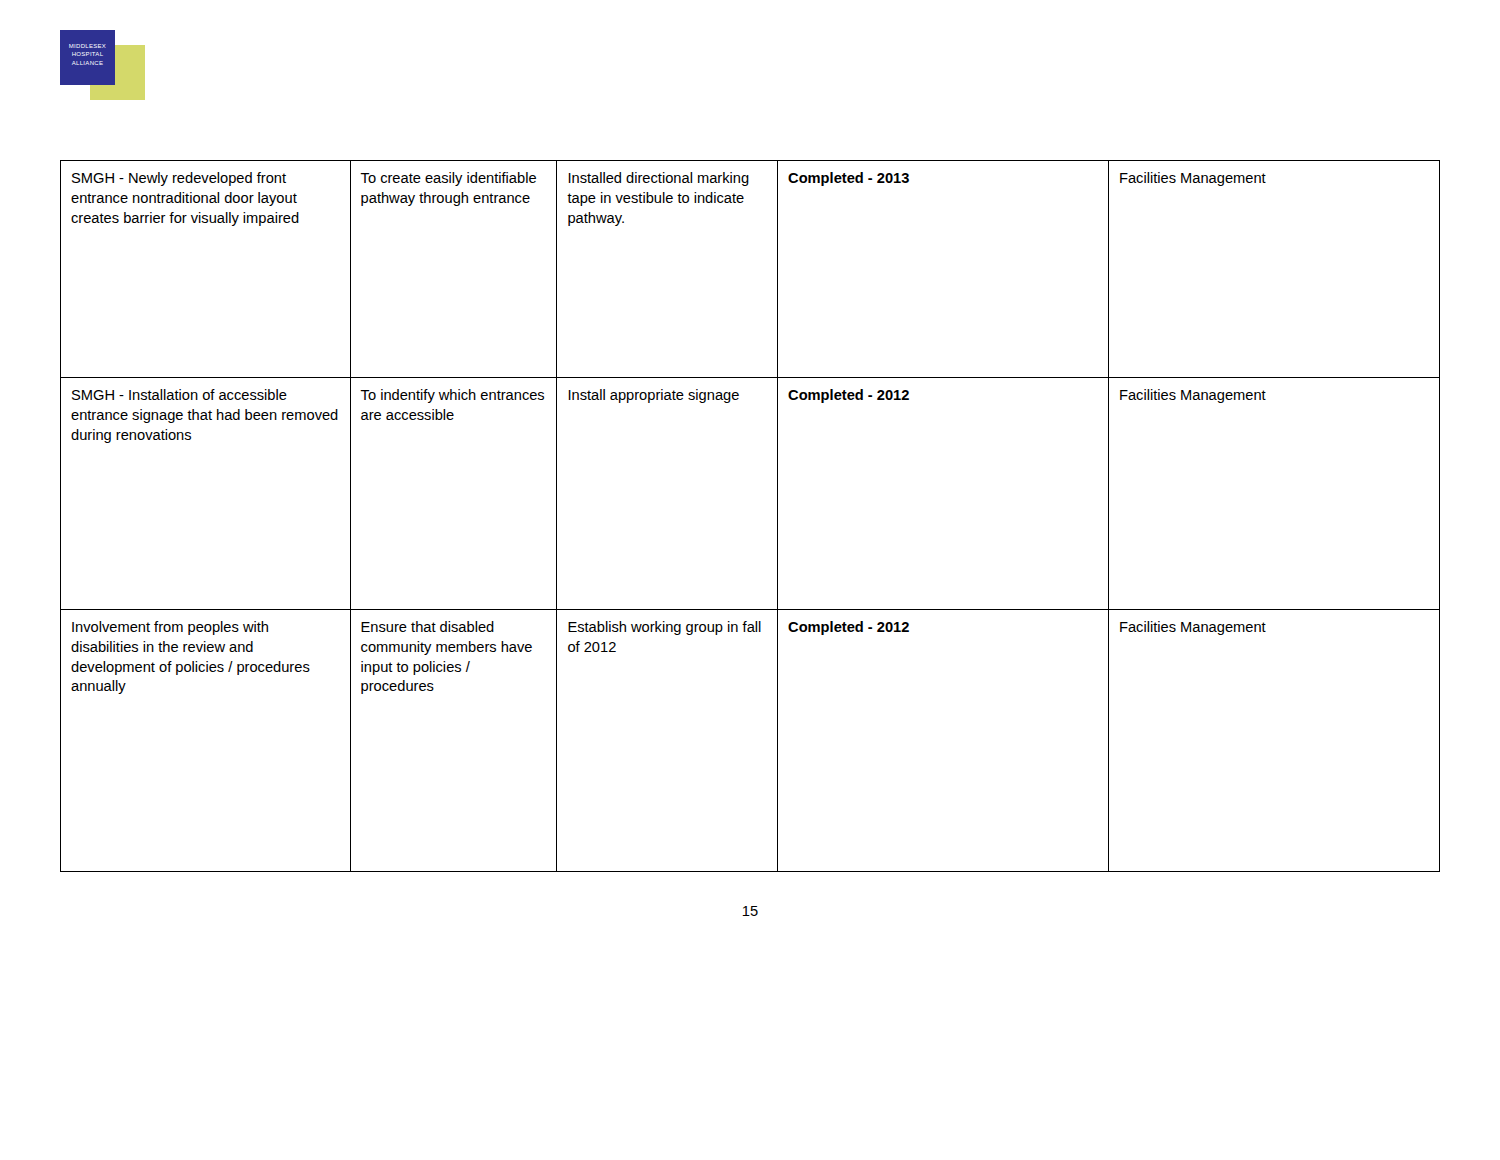MIDDLESEX
HOSPITAL
ALLIANCE
| SMGH - Newly redeveloped front entrance nontraditional door layout creates barrier for visually impaired | To create easily identifiable pathway through entrance | Installed directional marking tape in vestibule to indicate pathway. | Completed - 2013 | Facilities Management |
| SMGH - Installation of accessible entrance signage that had been removed during renovations | To indentify which entrances are accessible | Install appropriate signage | Completed - 2012 | Facilities Management |
| Involvement from peoples with disabilities in the review and development of policies / procedures annually | Ensure that disabled community members have input to policies / procedures | Establish working group in fall of 2012 | Completed - 2012 | Facilities Management |
15